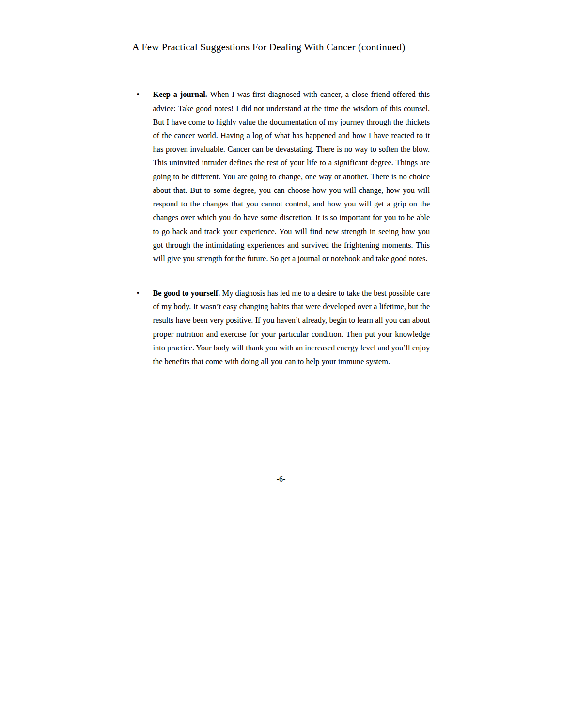A Few Practical Suggestions For Dealing With Cancer (continued)
Keep a journal. When I was first diagnosed with cancer, a close friend offered this advice: Take good notes! I did not understand at the time the wisdom of this counsel. But I have come to highly value the documentation of my journey through the thickets of the cancer world. Having a log of what has happened and how I have reacted to it has proven invaluable. Cancer can be devastating. There is no way to soften the blow. This uninvited intruder defines the rest of your life to a significant degree. Things are going to be different. You are going to change, one way or another. There is no choice about that. But to some degree, you can choose how you will change, how you will respond to the changes that you cannot control, and how you will get a grip on the changes over which you do have some discretion. It is so important for you to be able to go back and track your experience. You will find new strength in seeing how you got through the intimidating experiences and survived the frightening moments. This will give you strength for the future. So get a journal or notebook and take good notes.
Be good to yourself. My diagnosis has led me to a desire to take the best possible care of my body. It wasn’t easy changing habits that were developed over a lifetime, but the results have been very positive. If you haven’t already, begin to learn all you can about proper nutrition and exercise for your particular condition. Then put your knowledge into practice. Your body will thank you with an increased energy level and you’ll enjoy the benefits that come with doing all you can to help your immune system.
-6-